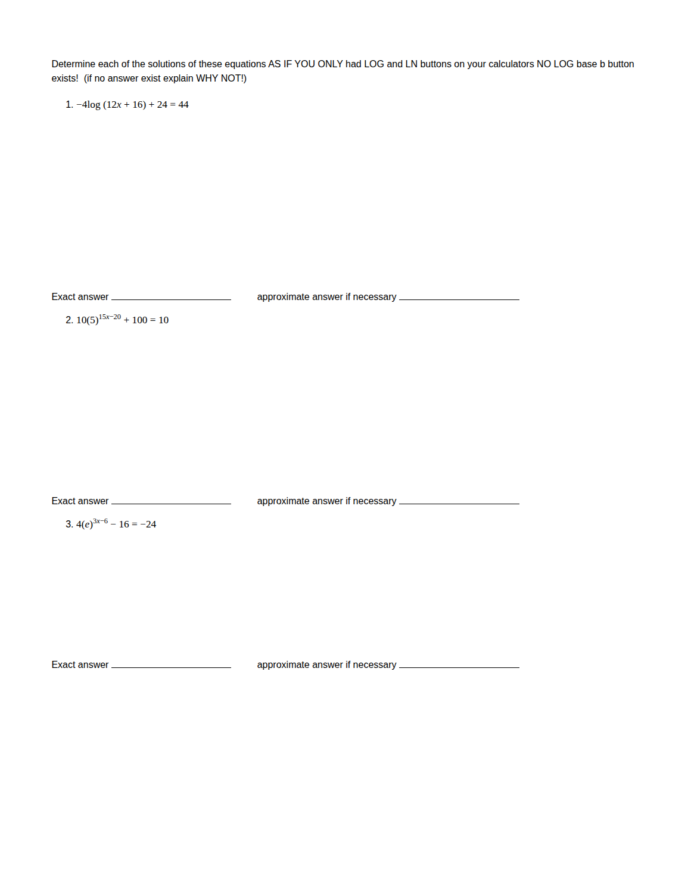Determine each of the solutions of these equations AS IF YOU ONLY had LOG and LN buttons on your calculators NO LOG base b button exists! (if no answer exist explain WHY NOT!)
−4log (12x + 16) + 24 = 44
Exact answer approximate answer if necessary
10(5)15x−20 + 100 = 10
Exact answer approximate answer if necessary
4(e)3x−6 − 16 = −24
Exact answer approximate answer if necessary